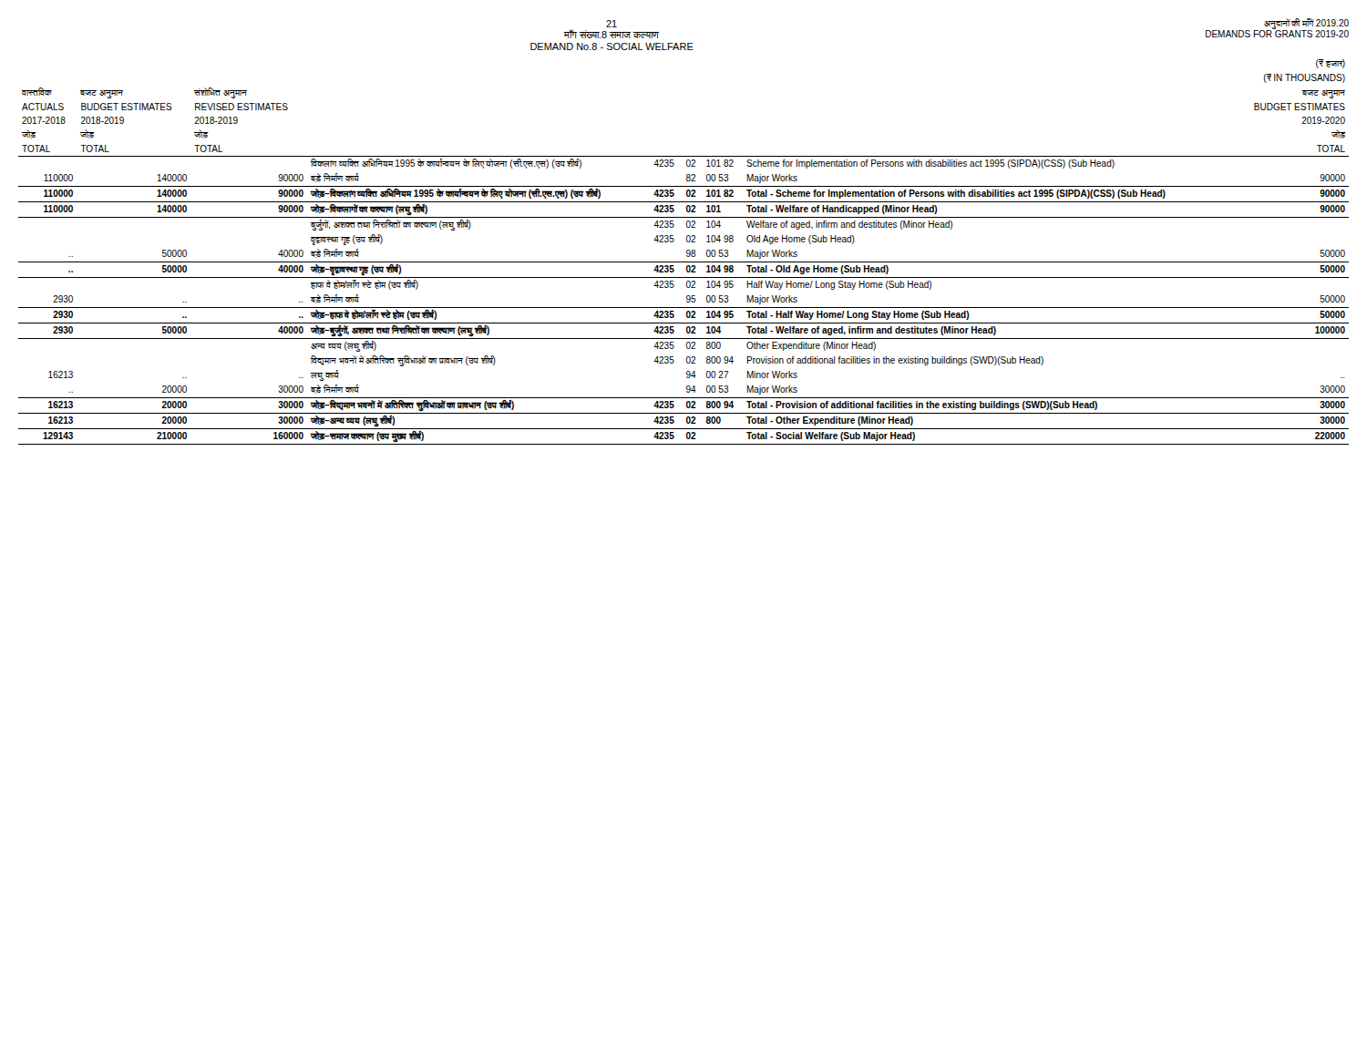21
माँग संख्या.8 समाज कल्याण
DEMAND No.8 - SOCIAL WELFARE
अनुदानों की माँगें 2019.20
DEMANDS FOR GRANTS 2019-20
| | | (₹ हजार) |
| --- | --- | --- |
| | | (₹ IN THOUSANDS) |
| वास्तविक | बजट अनुमान | संशोधित अनुमान | | | बजट अनुमान |
| ACTUALS | BUDGET ESTIMATES | REVISED ESTIMATES | | | BUDGET ESTIMATES |
| 2017-2018 | 2018-2019 | 2018-2019 | | | 2019-2020 |
| जोड़ | जोड़ | जोड़ | | | जोड़ |
| TOTAL | TOTAL | TOTAL | | | TOTAL |
| | | | विकलांग व्यक्ति अधिनियम 1995 के कार्यान्वयन के लिए योजना (सी.एस.एस) (उप शीर्ष) | 4235 | 02 | 101 82 | Scheme for Implementation of Persons with disabilities act 1995 (SIPDA)(CSS) (Sub Head) | |
| 110000 | 140000 | 90000 | बड़े निर्माण कार्य | | 82 | 00 53 | Major Works | 90000 |
| 110000 | 140000 | 90000 | जोड़–विकलांग व्यक्ति अधिनियम 1995 के कार्यान्वयन के लिए योजना (सी.एस.एस) (उप शीर्ष) | 4235 | 02 | 101 82 | Total - Scheme for Implementation of Persons with disabilities act 1995 (SIPDA)(CSS) (Sub Head) | 90000 |
| 110000 | 140000 | 90000 | जोड़–विकलागों का कल्याण (लघु शीर्ष) | 4235 | 02 | 101 | Total - Welfare of Handicapped (Minor Head) | 90000 |
| | | | बुर्जुगों, अशक्त तथा निराश्रितों का कल्याण (लघु शीर्ष) | 4235 | 02 | 104 | Welfare of aged, infirm and destitutes (Minor Head) | |
| | | | वृद्वावस्था गृह (उप शीर्ष) | 4235 | 02 | 104 98 | Old Age Home (Sub Head) | |
| .. | 50000 | 40000 | बड़े निर्माण कार्य | | 98 | 00 53 | Major Works | 50000 |
| .. | 50000 | 40000 | जोड़–वृद्वावस्था गृह (उप शीर्ष) | 4235 | 02 | 104 98 | Total - Old Age Home (Sub Head) | 50000 |
| | | | हाफ वे होम/लाँग स्टे होम (उप शीर्ष) | 4235 | 02 | 104 95 | Half Way Home/ Long Stay Home (Sub Head) | |
| 2930 | .. | .. | बड़े निर्माण कार्य | | 95 | 00 53 | Major Works | 50000 |
| 2930 | .. | .. | जोड़–हाफ वे होम/लाँग स्टे होम (उप शीर्ष) | 4235 | 02 | 104 95 | Total - Half Way Home/ Long Stay Home (Sub Head) | 50000 |
| 2930 | 50000 | 40000 | जोड़–बुर्जुगों, अशक्त तथा निराश्रितों का कल्याण (लघु शीर्ष) | 4235 | 02 | 104 | Total - Welfare of aged, infirm and destitutes (Minor Head) | 100000 |
| | | | अन्य व्यय (लघु शीर्ष) | 4235 | 02 | 800 | Other Expenditure (Minor Head) | |
| | | | विद्यमान भवनों में अतिरिक्त सुविधाओं का प्रावधान (उप शीर्ष) | 4235 | 02 | 800 94 | Provision of additional facilities in the existing buildings (SWD)(Sub Head) | |
| 16213 | .. | .. | लघु कार्य | | 94 | 00 27 | Minor Works | .. |
| .. | 20000 | 30000 | बड़े निर्माण कार्य | | 94 | 00 53 | Major Works | 30000 |
| 16213 | 20000 | 30000 | जोड़–विद्यमान भवनों में अतिरिक्त सुविधाओं का प्रावधान (उप शीर्ष) | 4235 | 02 | 800 94 | Total - Provision of additional facilities in the existing buildings (SWD)(Sub Head) | 30000 |
| 16213 | 20000 | 30000 | जोड़–अन्य व्यय (लघु शीर्ष) | 4235 | 02 | 800 | Total - Other Expenditure (Minor Head) | 30000 |
| 129143 | 210000 | 160000 | जोड़–समाज कल्याण (उप मुख्य शीर्ष) | 4235 | 02 | | Total - Social Welfare (Sub Major Head) | 220000 |